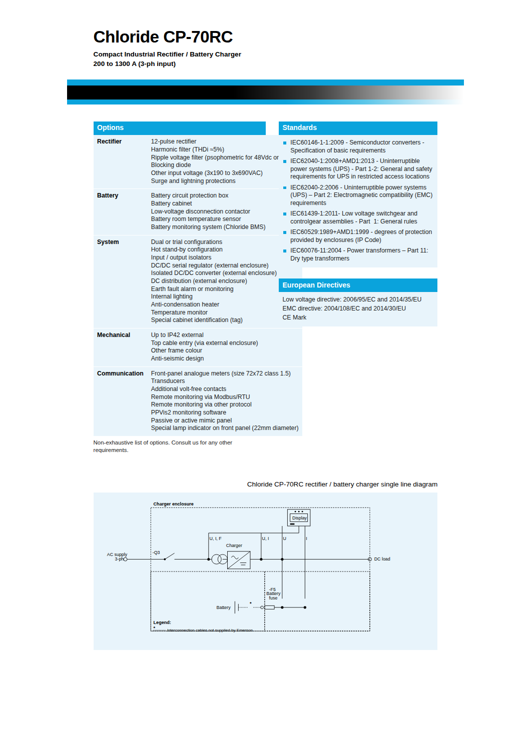Chloride CP-70RC
Compact Industrial Rectifier / Battery Charger
200 to 1300 A (3-ph input)
Options
| Rectifier | 12-pulse rectifier Harmonic filter (THDi ≈5%) Ripple voltage filter (psophometric for 48Vdc only) Blocking diode Other input voltage (3x190 to 3x690VAC) Surge and lightning protections |
| Battery | Battery circuit protection box Battery cabinet Low-voltage disconnection contactor Battery room temperature sensor Battery monitoring system (Chloride BMS) |
| System | Dual or trial configurations Hot stand-by configuration Input / output isolators DC/DC serial regulator (external enclosure) Isolated DC/DC converter (external enclosure) DC distribution (external enclosure) Earth fault alarm or monitoring Internal lighting Anti-condensation heater Temperature monitor Special cabinet identification (tag) |
| Mechanical | Up to IP42 external Top cable entry (via external enclosure) Other frame colour Anti-seismic design |
| Communication | Front-panel analogue meters (size 72x72 class 1.5) Transducers Additional volt-free contacts Remote monitoring via Modbus/RTU Remote monitoring via other protocol PPVis2 monitoring software Passive or active mimic panel Special lamp indicator on front panel (22mm diameter) |
Non-exhaustive list of options. Consult us for any other requirements.
Standards
IEC60146-1-1:2009 - Semiconductor converters - Specification of basic requirements
IEC62040-1:2008+AMD1:2013 - Uninterruptible power systems (UPS) - Part 1-2: General and safety requirements for UPS in restricted access locations
IEC62040-2:2006 - Uninterruptible power systems (UPS) – Part 2: Electromagnetic compatibility (EMC) requirements
IEC61439-1:2011- Low voltage switchgear and controlgear assemblies - Part 1: General rules
IEC60529:1989+AMD1:1999 - degrees of protection provided by enclosures (IP Code)
IEC60076-11:2004 - Power transformers – Part 11: Dry type transformers
European Directives
Low voltage directive: 2006/95/EC and 2014/35/EU
EMC directive: 2004/108/EC and 2014/30/EU
CE Mark
Chloride CP-70RC rectifier / battery charger single line diagram
Charger enclosure Display U, I, F U, I U I AC supply 3-ph -Q3 Charger DC load -F5 Battery fuse Battery * Legend: * Interconnection cables not supplied by Emerson